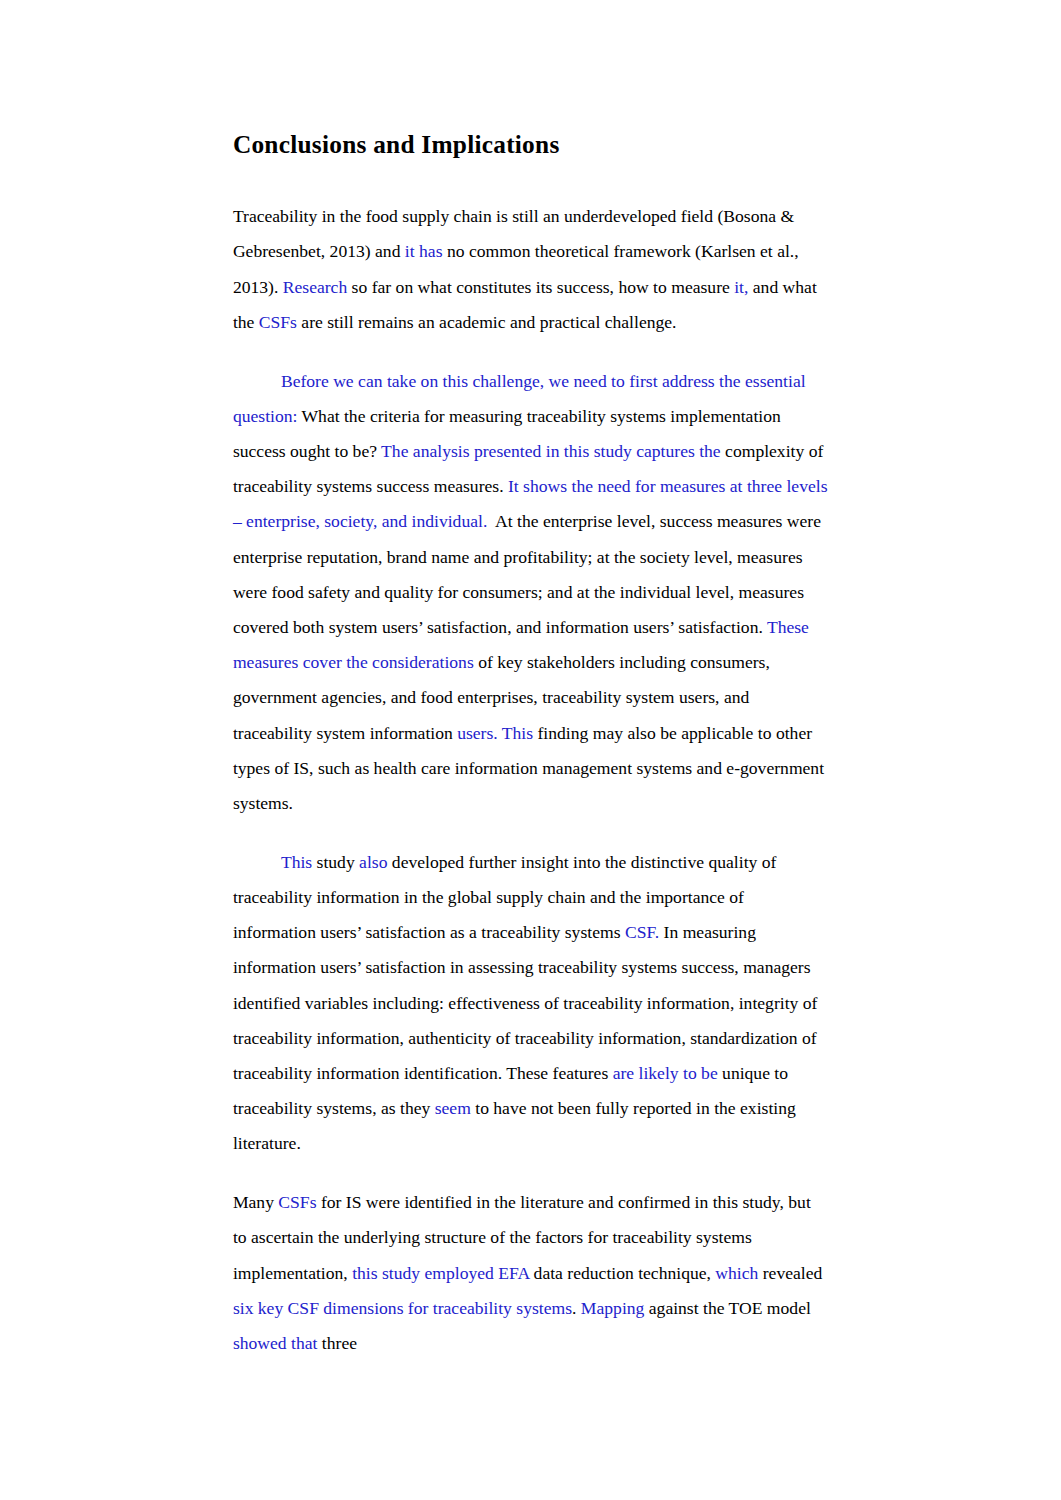Conclusions and Implications
Traceability in the food supply chain is still an underdeveloped field (Bosona & Gebresenbet, 2013) and it has no common theoretical framework (Karlsen et al., 2013). Research so far on what constitutes its success, how to measure it, and what the CSFs are still remains an academic and practical challenge.
Before we can take on this challenge, we need to first address the essential question: What the criteria for measuring traceability systems implementation success ought to be? The analysis presented in this study captures the complexity of traceability systems success measures. It shows the need for measures at three levels – enterprise, society, and individual. At the enterprise level, success measures were enterprise reputation, brand name and profitability; at the society level, measures were food safety and quality for consumers; and at the individual level, measures covered both system users’ satisfaction, and information users’ satisfaction. These measures cover the considerations of key stakeholders including consumers, government agencies, and food enterprises, traceability system users, and traceability system information users. This finding may also be applicable to other types of IS, such as health care information management systems and e-government systems.
This study also developed further insight into the distinctive quality of traceability information in the global supply chain and the importance of information users’ satisfaction as a traceability systems CSF. In measuring information users’ satisfaction in assessing traceability systems success, managers identified variables including: effectiveness of traceability information, integrity of traceability information, authenticity of traceability information, standardization of traceability information identification. These features are likely to be unique to traceability systems, as they seem to have not been fully reported in the existing literature.
Many CSFs for IS were identified in the literature and confirmed in this study, but to ascertain the underlying structure of the factors for traceability systems implementation, this study employed EFA data reduction technique, which revealed six key CSF dimensions for traceability systems. Mapping against the TOE model showed that three